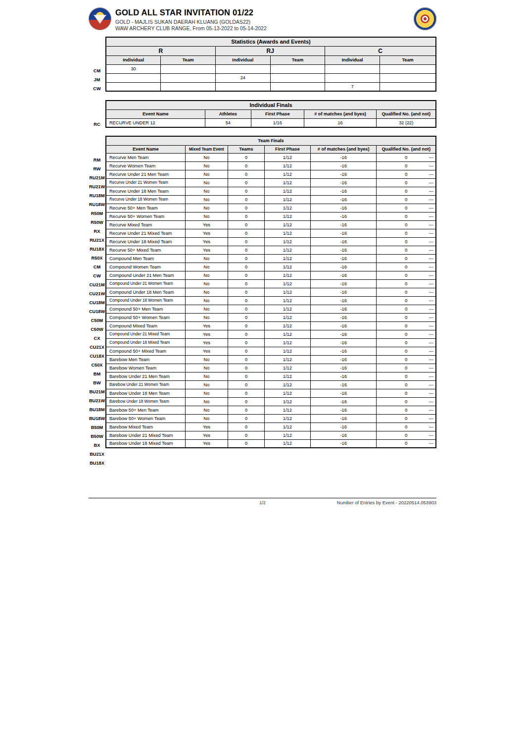GOLD ALL STAR INVITATION 01/22
GOLD - MAJLIS SUKAN DAERAH KLUANG (GOLDAS22)
WAW ARCHERY CLUB RANGE, From 05-13-2022 to 05-14-2022
CM
JM
CW
| Statistics (Awards and Events) |
| --- |
| R | RJ | C |
| Individual | Team | Individual | Team | Individual | Team |
| 30 | | | | | |
| | | 24 | | | |
| | | | | 7 | |
RC
| Individual Finals |
| --- |
| Event Name | Athletes | First Phase | # of matches (and byes) | Qualified No. (and not) |
| RECURVE UNDER 12 | 54 | 1/16 | 16 | 32 (22) |
RM
RW
RU21M
RU21W
RU18M
RU18W
R50M
R50W
RX
RU21X
RU18X
R50X
CM
CW
CU21M
CU21W
CU18M
CU18W
C50M
C50W
CX
CU21X
CU18X
C50X
BM
BW
BU21M
BU21W
BU18M
BU18W
B50M
B50W
BX
BU21X
BU18X
| Team Finals |
| --- |
| Event Name | Mixed Team Event | Teams | First Phase | # of matches (and byes) | Qualified No. (and not) |
| Recurve Men Team | No | 0 | 1/12 | -16 | 0 --- |
| Recurve Women Team | No | 0 | 1/12 | -16 | 0 --- |
| Recurve Under 21 Men Team | No | 0 | 1/12 | -16 | 0 --- |
| Recurve Under 21 Women Team | No | 0 | 1/12 | -16 | 0 --- |
| Recurve Under 18 Men Team | No | 0 | 1/12 | -16 | 0 --- |
| Recurve Under 18 Women Team | No | 0 | 1/12 | -16 | 0 --- |
| Recurve 50+ Men Team | No | 0 | 1/12 | -16 | 0 --- |
| Recurve 50+ Women Team | No | 0 | 1/12 | -16 | 0 --- |
| Recurve Mixed Team | Yes | 0 | 1/12 | -16 | 0 --- |
| Recurve Under 21 Mixed Team | Yes | 0 | 1/12 | -16 | 0 --- |
| Recurve Under 18 Mixed Team | Yes | 0 | 1/12 | -16 | 0 --- |
| Recurve 50+ Mixed Team | Yes | 0 | 1/12 | -16 | 0 --- |
| Compound Men Team | No | 0 | 1/12 | -16 | 0 --- |
| Compound Women Team | No | 0 | 1/12 | -16 | 0 --- |
| Compound Under 21 Men Team | No | 0 | 1/12 | -16 | 0 --- |
| Compound Under 21 Women Team | No | 0 | 1/12 | -16 | 0 --- |
| Compound Under 18 Men Team | No | 0 | 1/12 | -16 | 0 --- |
| Compound Under 18 Women Team | No | 0 | 1/12 | -16 | 0 --- |
| Compound 50+ Men Team | No | 0 | 1/12 | -16 | 0 --- |
| Compound 50+ Women Team | No | 0 | 1/12 | -16 | 0 --- |
| Compound Mixed Team | Yes | 0 | 1/12 | -16 | 0 --- |
| Compound Under 21 Mixed Team | Yes | 0 | 1/12 | -16 | 0 --- |
| Compound Under 18 Mixed Team | Yes | 0 | 1/12 | -16 | 0 --- |
| Compound 50+ Mixed Team | Yes | 0 | 1/12 | -16 | 0 --- |
| Barebow Men Team | No | 0 | 1/12 | -16 | 0 --- |
| Barebow Women Team | No | 0 | 1/12 | -16 | 0 --- |
| Barebow Under 21 Men Team | No | 0 | 1/12 | -16 | 0 --- |
| Barebow Under 21 Women Team | No | 0 | 1/12 | -16 | 0 --- |
| Barebow Under 18 Men Team | No | 0 | 1/12 | -16 | 0 --- |
| Barebow Under 18 Women Team | No | 0 | 1/12 | -16 | 0 --- |
| Barebow 50+ Men Team | No | 0 | 1/12 | -16 | 0 --- |
| Barebow 50+ Women Team | No | 0 | 1/12 | -16 | 0 --- |
| Barebow Mixed Team | Yes | 0 | 1/12 | -16 | 0 --- |
| Barebow Under 21 Mixed Team | Yes | 0 | 1/12 | -16 | 0 --- |
| Barebow Under 18 Mixed Team | Yes | 0 | 1/12 | -16 | 0 --- |
1/2
Number of Entries by Event - 20220514.053903